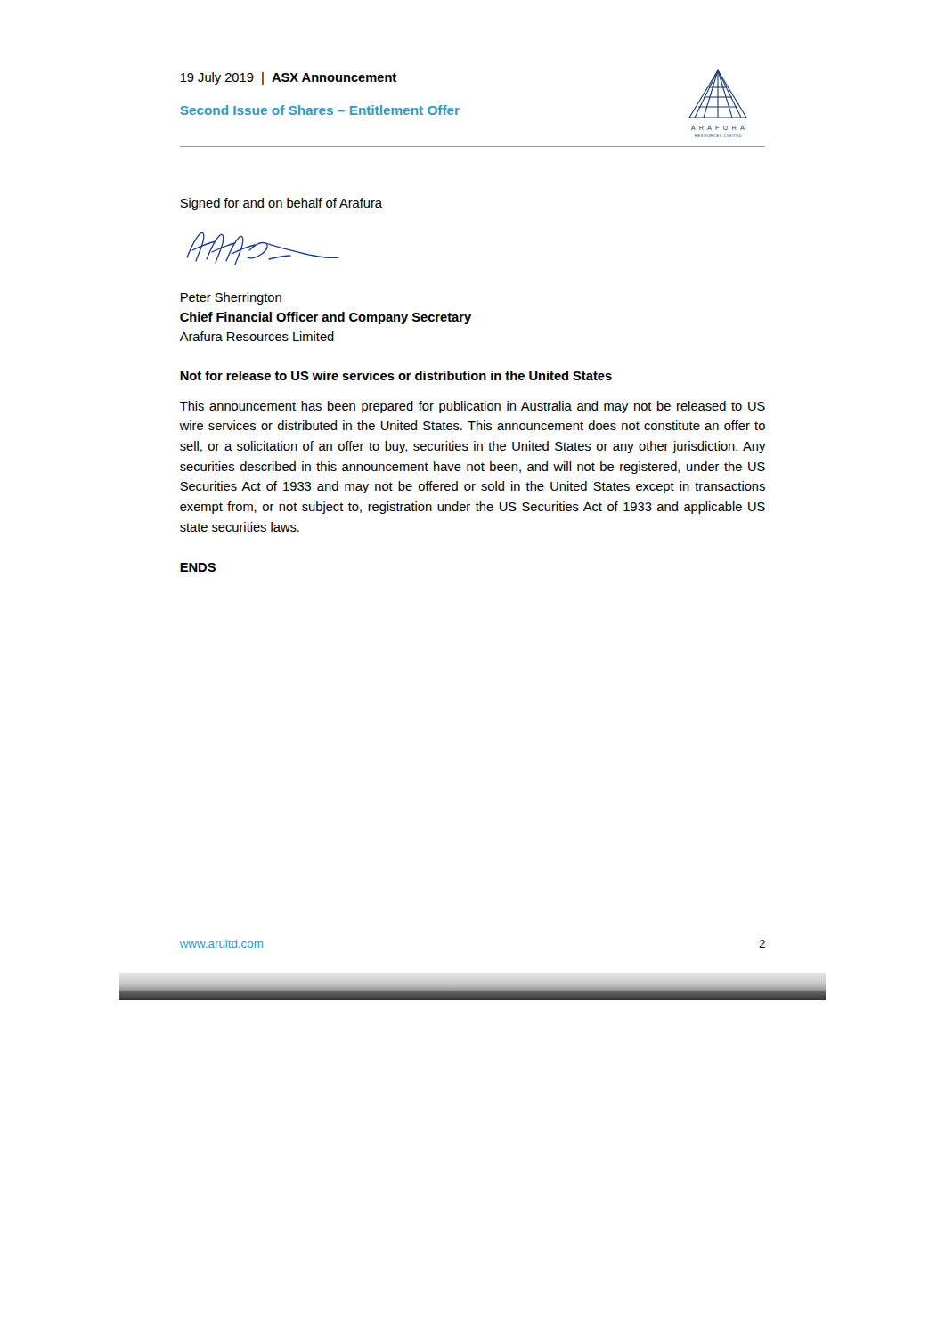19 July 2019 | ASX Announcement
Second Issue of Shares – Entitlement Offer
A R A F U R A
RESOURCES LIMITED
Signed for and on behalf of Arafura
Peter Sherrington
Chief Financial Officer and Company Secretary
Arafura Resources Limited
Not for release to US wire services or distribution in the United States
This announcement has been prepared for publication in Australia and may not be released to US wire services or distributed in the United States. This announcement does not constitute an offer to sell, or a solicitation of an offer to buy, securities in the United States or any other jurisdiction. Any securities described in this announcement have not been, and will not be registered, under the US Securities Act of 1933 and may not be offered or sold in the United States except in transactions exempt from, or not subject to, registration under the US Securities Act of 1933 and applicable US state securities laws.
ENDS
www.arultd.com 2